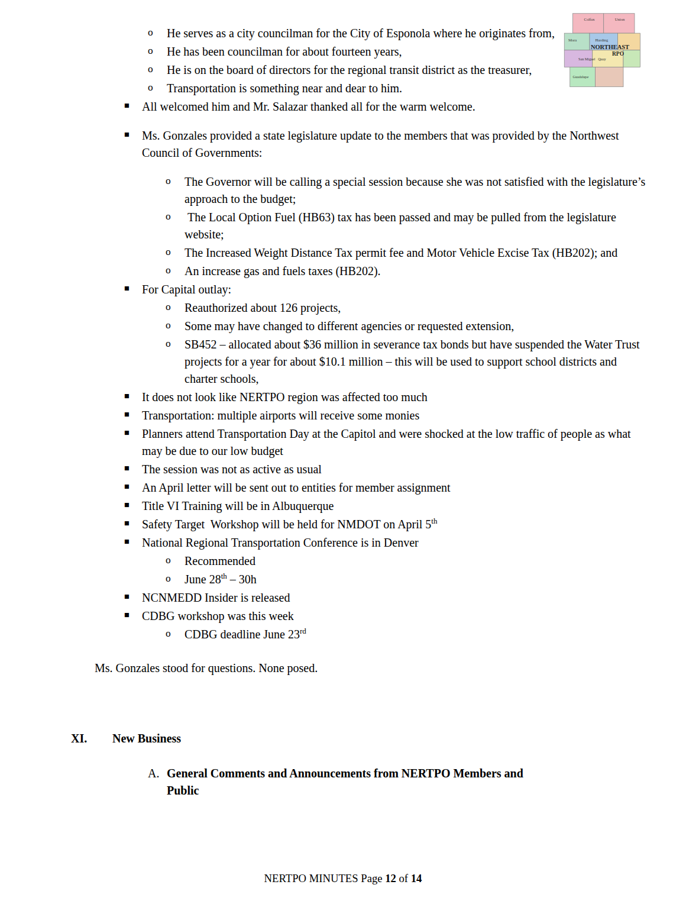He serves as a city councilman for the City of Esponola where he originates from,
He has been councilman for about fourteen years,
He is on the board of directors for the regional transit district as the treasurer,
Transportation is something near and dear to him.
All welcomed him and Mr. Salazar thanked all for the warm welcome.
Ms. Gonzales provided a state legislature update to the members that was provided by the Northwest Council of Governments:
The Governor will be calling a special session because she was not satisfied with the legislature’s approach to the budget;
The Local Option Fuel (HB63) tax has been passed and may be pulled from the legislature website;
The Increased Weight Distance Tax permit fee and Motor Vehicle Excise Tax (HB202); and
An increase gas and fuels taxes (HB202).
For Capital outlay:
Reauthorized about 126 projects,
Some may have changed to different agencies or requested extension,
SB452 – allocated about $36 million in severance tax bonds but have suspended the Water Trust projects for a year for about $10.1 million – this will be used to support school districts and charter schools,
It does not look like NERTPO region was affected too much
Transportation: multiple airports will receive some monies
Planners attend Transportation Day at the Capitol and were shocked at the low traffic of people as what may be due to our low budget
The session was not as active as usual
An April letter will be sent out to entities for member assignment
Title VI Training will be in Albuquerque
Safety Target Workshop will be held for NMDOT on April 5th
National Regional Transportation Conference is in Denver
Recommended
June 28th – 30h
NCNMEDD Insider is released
CDBG workshop was this week
CDBG deadline June 23rd
Ms. Gonzales stood for questions. None posed.
XI. New Business
A. General Comments and Announcements from NERTPO Members and Public
NERTPO MINUTES Page 12 of 14